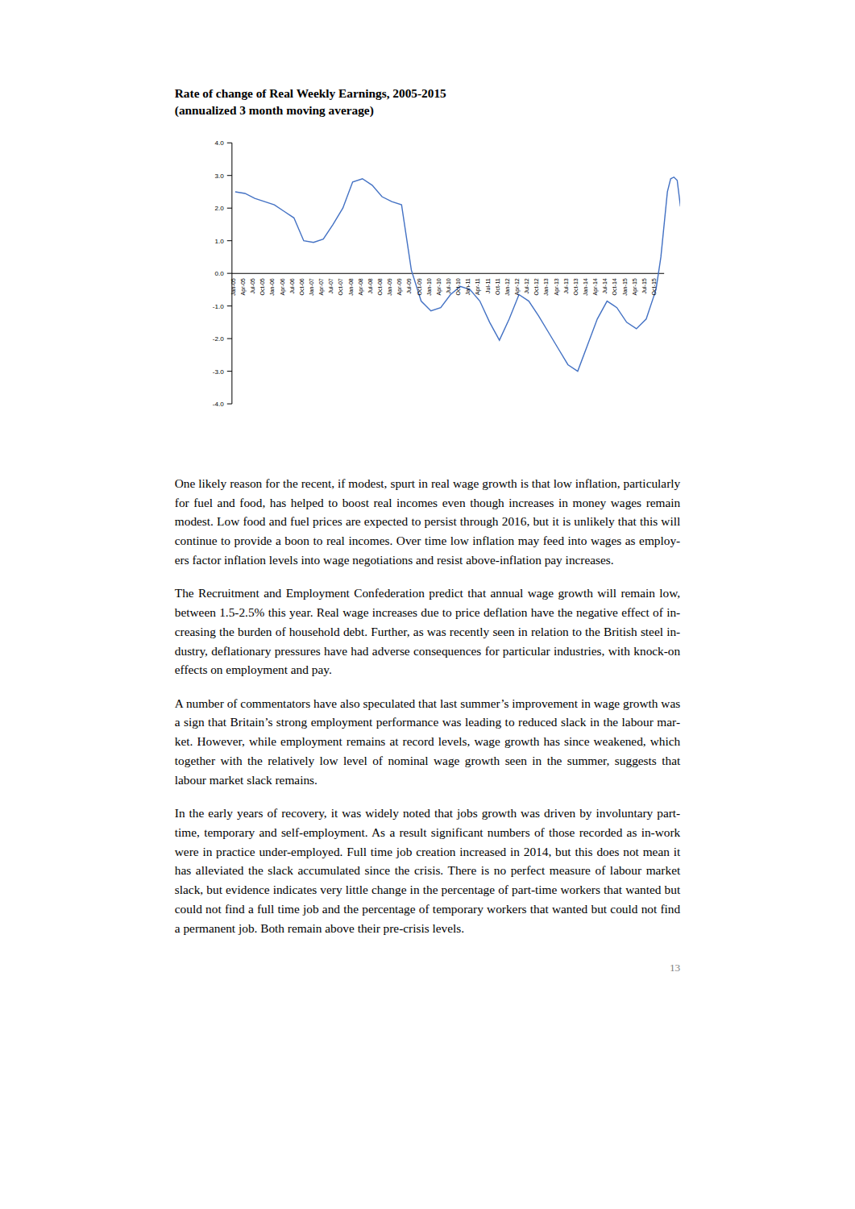Rate of change of Real Weekly Earnings, 2005-2015 (annualized 3 month moving average)
4.0 3.0 2.0 1.0 0.0 -1.0 -2.0 -3.0 -4.0 Jan-05 Apr-05 Jul-05 Oct-05 Jan-06 Apr-06 Jul-06 Oct-06 Jan-07 Apr-07 Jul-07 Oct-07 Jan-08 Apr-08 Jul-08 Oct-08 Jan-09 Apr-09 Jul-09 Oct-09 Jan-10 Apr-10 Jul-10 Oct-10 Jan-11 Apr-11 Jul-11 Oct-11 Jan-12 Apr-12 Jul-12 Oct-12 Jan-13 Apr-13 Jul-13 Oct-13 Jan-14 Apr-14 Jul-14 Oct-14 Jan-15 Apr-15 Jul-15 Oct-15
One likely reason for the recent, if modest, spurt in real wage growth is that low inflation, particularly for fuel and food, has helped to boost real incomes even though increases in money wages remain modest. Low food and fuel prices are expected to persist through 2016, but it is unlikely that this will continue to provide a boon to real incomes. Over time low inflation may feed into wages as employers factor inflation levels into wage negotiations and resist above-inflation pay increases.
The Recruitment and Employment Confederation predict that annual wage growth will remain low, between 1.5-2.5% this year. Real wage increases due to price deflation have the negative effect of increasing the burden of household debt. Further, as was recently seen in relation to the British steel industry, deflationary pressures have had adverse consequences for particular industries, with knock-on effects on employment and pay.
A number of commentators have also speculated that last summer’s improvement in wage growth was a sign that Britain’s strong employment performance was leading to reduced slack in the labour market. However, while employment remains at record levels, wage growth has since weakened, which together with the relatively low level of nominal wage growth seen in the summer, suggests that labour market slack remains.
In the early years of recovery, it was widely noted that jobs growth was driven by involuntary part-time, temporary and self-employment. As a result significant numbers of those recorded as in-work were in practice under-employed. Full time job creation increased in 2014, but this does not mean it has alleviated the slack accumulated since the crisis. There is no perfect measure of labour market slack, but evidence indicates very little change in the percentage of part-time workers that wanted but could not find a full time job and the percentage of temporary workers that wanted but could not find a permanent job. Both remain above their pre-crisis levels.
13